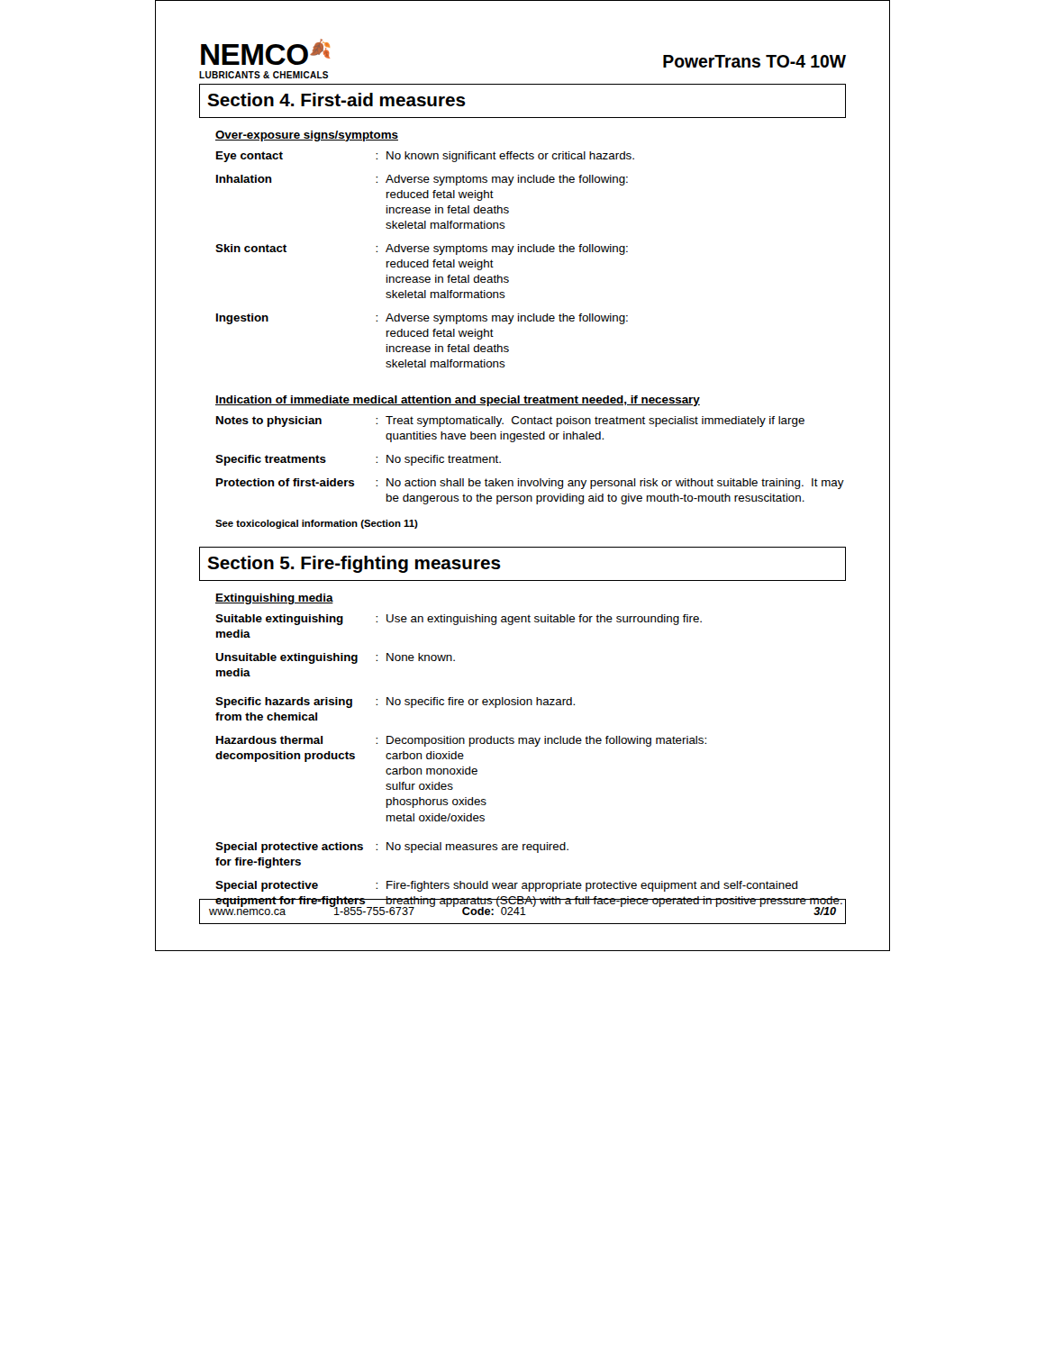NEMCO🍂
LUBRICANTS & CHEMICALS
PowerTrans TO-4 10W
Section 4. First-aid measures
Over-exposure signs/symptoms
| Eye contact | : | No known significant effects or critical hazards. |
| Inhalation | : | Adverse symptoms may include the following: reduced fetal weight increase in fetal deaths skeletal malformations |
| Skin contact | : | Adverse symptoms may include the following: reduced fetal weight increase in fetal deaths skeletal malformations |
| Ingestion | : | Adverse symptoms may include the following: reduced fetal weight increase in fetal deaths skeletal malformations |
Indication of immediate medical attention and special treatment needed, if necessary
| Notes to physician | : | Treat symptomatically. Contact poison treatment specialist immediately if large quantities have been ingested or inhaled. |
| Specific treatments | : | No specific treatment. |
| Protection of first-aiders | : | No action shall be taken involving any personal risk or without suitable training. It may be dangerous to the person providing aid to give mouth-to-mouth resuscitation. |
See toxicological information (Section 11)
Section 5. Fire-fighting measures
Extinguishing media
| Suitable extinguishing media | : | Use an extinguishing agent suitable for the surrounding fire. |
| Unsuitable extinguishing media | : | None known. |
| Specific hazards arising from the chemical | : | No specific fire or explosion hazard. |
| Hazardous thermal decomposition products | : | Decomposition products may include the following materials: carbon dioxide carbon monoxide sulfur oxides phosphorus oxides metal oxide/oxides |
| Special protective actions for fire-fighters | : | No special measures are required. |
| Special protective equipment for fire-fighters | : | Fire-fighters should wear appropriate protective equipment and self-contained breathing apparatus (SCBA) with a full face-piece operated in positive pressure mode. |
www.nemco.ca 1-855-755-6737 Code: 0241
3/10